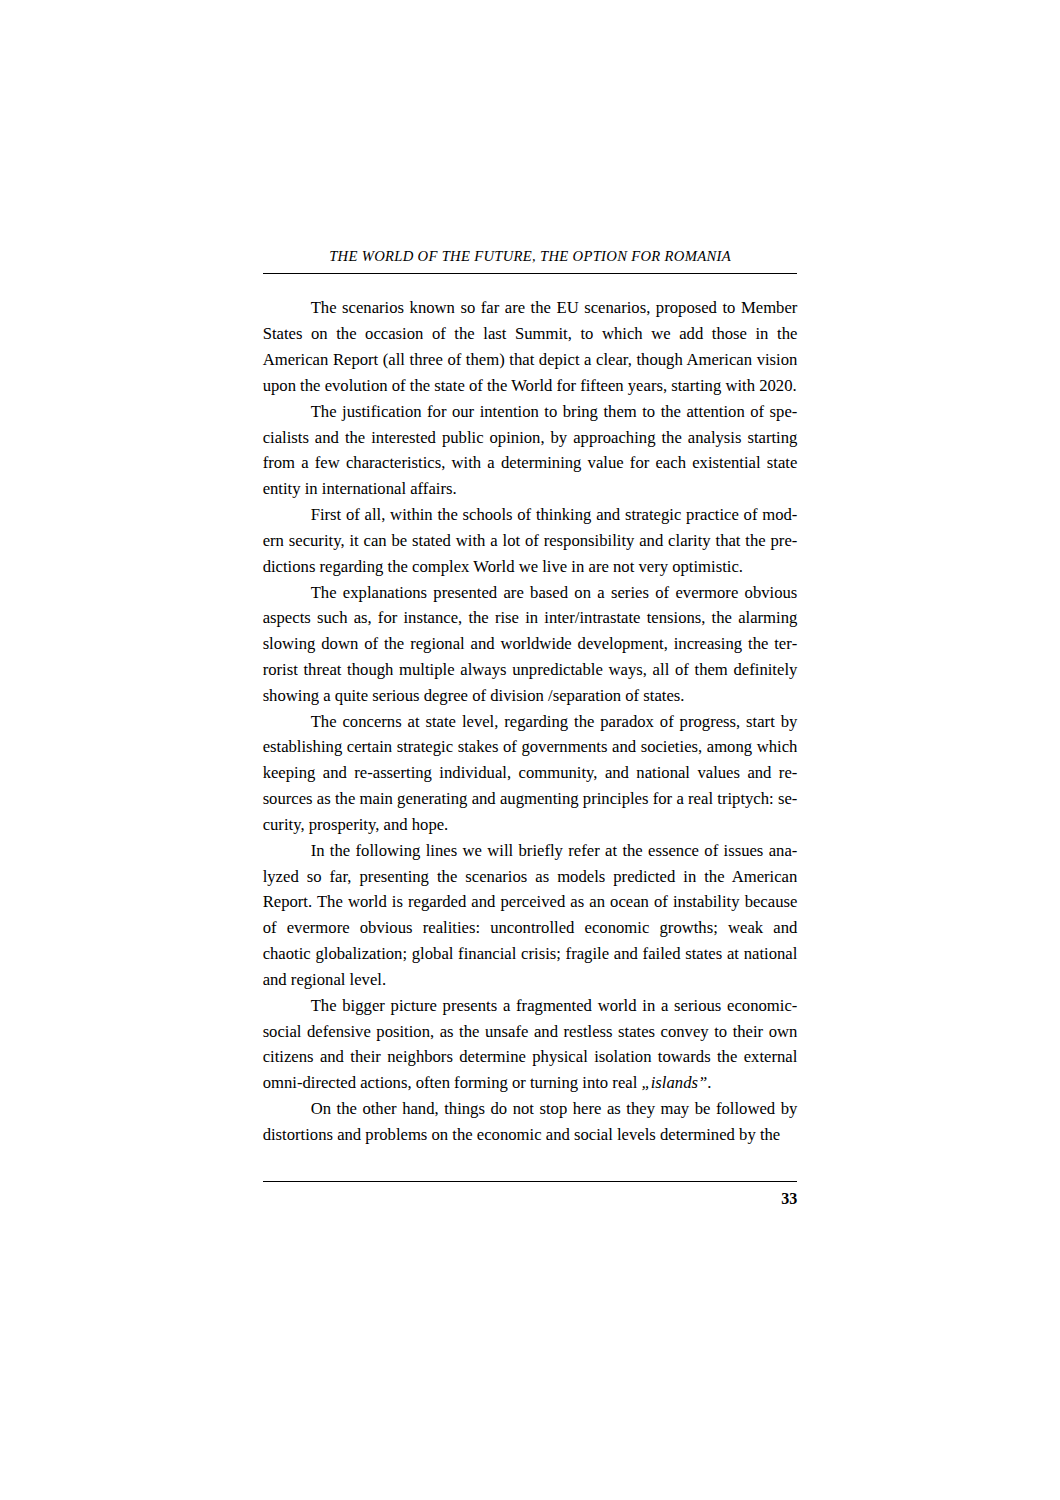THE WORLD OF THE FUTURE, THE OPTION FOR ROMANIA
The scenarios known so far are the EU scenarios, proposed to Member States on the occasion of the last Summit, to which we add those in the American Report (all three of them) that depict a clear, though American vision upon the evolution of the state of the World for fifteen years, starting with 2020.
The justification for our intention to bring them to the attention of specialists and the interested public opinion, by approaching the analysis starting from a few characteristics, with a determining value for each existential state entity in international affairs.
First of all, within the schools of thinking and strategic practice of modern security, it can be stated with a lot of responsibility and clarity that the predictions regarding the complex World we live in are not very optimistic.
The explanations presented are based on a series of evermore obvious aspects such as, for instance, the rise in inter/intrastate tensions, the alarming slowing down of the regional and worldwide development, increasing the terrorist threat though multiple always unpredictable ways, all of them definitely showing a quite serious degree of division /separation of states.
The concerns at state level, regarding the paradox of progress, start by establishing certain strategic stakes of governments and societies, among which keeping and re-asserting individual, community, and national values and resources as the main generating and augmenting principles for a real triptych: security, prosperity, and hope.
In the following lines we will briefly refer at the essence of issues analyzed so far, presenting the scenarios as models predicted in the American Report. The world is regarded and perceived as an ocean of instability because of evermore obvious realities: uncontrolled economic growths; weak and chaotic globalization; global financial crisis; fragile and failed states at national and regional level.
The bigger picture presents a fragmented world in a serious economic-social defensive position, as the unsafe and restless states convey to their own citizens and their neighbors determine physical isolation towards the external omni-directed actions, often forming or turning into real „islands”.
On the other hand, things do not stop here as they may be followed by distortions and problems on the economic and social levels determined by the
33